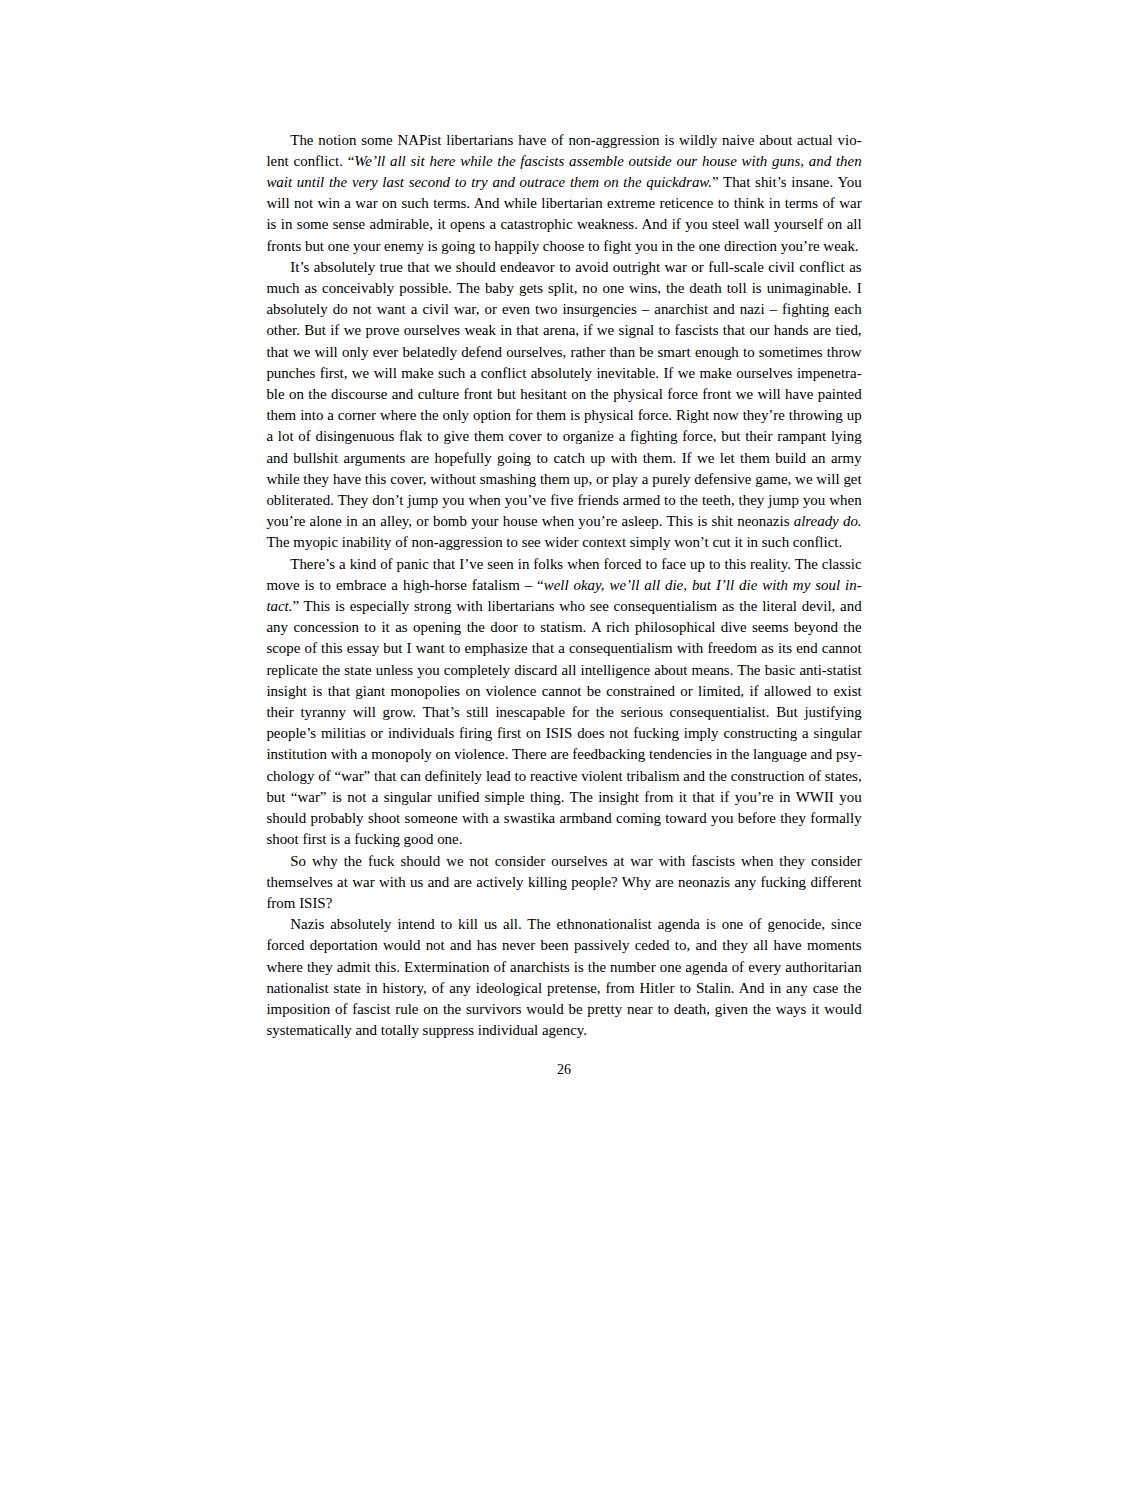The notion some NAPist libertarians have of non-aggression is wildly naive about actual violent conflict. “We’ll all sit here while the fascists assemble outside our house with guns, and then wait until the very last second to try and outrace them on the quickdraw.” That shit’s insane. You will not win a war on such terms. And while libertarian extreme reticence to think in terms of war is in some sense admirable, it opens a catastrophic weakness. And if you steel wall yourself on all fronts but one your enemy is going to happily choose to fight you in the one direction you’re weak.
It’s absolutely true that we should endeavor to avoid outright war or full-scale civil conflict as much as conceivably possible. The baby gets split, no one wins, the death toll is unimaginable. I absolutely do not want a civil war, or even two insurgencies – anarchist and nazi – fighting each other. But if we prove ourselves weak in that arena, if we signal to fascists that our hands are tied, that we will only ever belatedly defend ourselves, rather than be smart enough to sometimes throw punches first, we will make such a conflict absolutely inevitable. If we make ourselves impenetrable on the discourse and culture front but hesitant on the physical force front we will have painted them into a corner where the only option for them is physical force. Right now they’re throwing up a lot of disingenuous flak to give them cover to organize a fighting force, but their rampant lying and bullshit arguments are hopefully going to catch up with them. If we let them build an army while they have this cover, without smashing them up, or play a purely defensive game, we will get obliterated. They don’t jump you when you’ve five friends armed to the teeth, they jump you when you’re alone in an alley, or bomb your house when you’re asleep. This is shit neonazis already do. The myopic inability of non-aggression to see wider context simply won’t cut it in such conflict.
There’s a kind of panic that I’ve seen in folks when forced to face up to this reality. The classic move is to embrace a high-horse fatalism – “well okay, we’ll all die, but I’ll die with my soul intact.” This is especially strong with libertarians who see consequentialism as the literal devil, and any concession to it as opening the door to statism. A rich philosophical dive seems beyond the scope of this essay but I want to emphasize that a consequentialism with freedom as its end cannot replicate the state unless you completely discard all intelligence about means. The basic anti-statist insight is that giant monopolies on violence cannot be constrained or limited, if allowed to exist their tyranny will grow. That’s still inescapable for the serious consequentialist. But justifying people’s militias or individuals firing first on ISIS does not fucking imply constructing a singular institution with a monopoly on violence. There are feedbacking tendencies in the language and psychology of “war” that can definitely lead to reactive violent tribalism and the construction of states, but “war” is not a singular unified simple thing. The insight from it that if you’re in WWII you should probably shoot someone with a swastika armband coming toward you before they formally shoot first is a fucking good one.
So why the fuck should we not consider ourselves at war with fascists when they consider themselves at war with us and are actively killing people? Why are neonazis any fucking different from ISIS?
Nazis absolutely intend to kill us all. The ethnonationalist agenda is one of genocide, since forced deportation would not and has never been passively ceded to, and they all have moments where they admit this. Extermination of anarchists is the number one agenda of every authoritarian nationalist state in history, of any ideological pretense, from Hitler to Stalin. And in any case the imposition of fascist rule on the survivors would be pretty near to death, given the ways it would systematically and totally suppress individual agency.
26